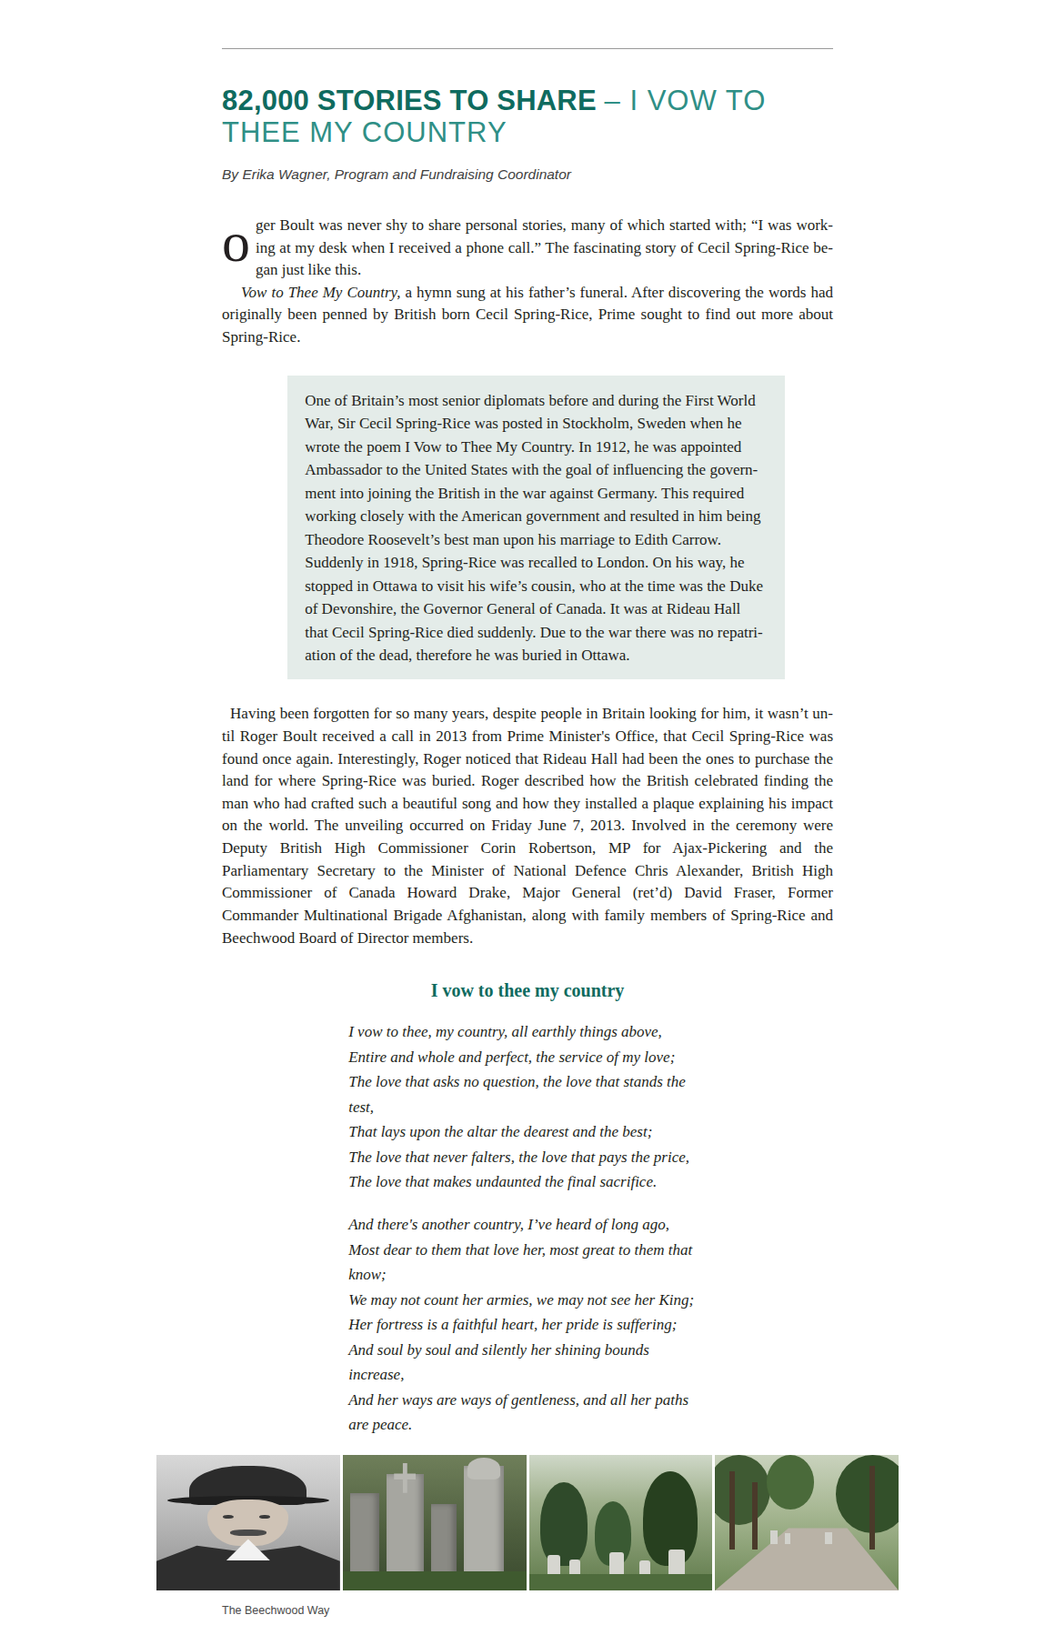82,000 Stories to Share – I Vow to
Thee My Country
By Erika Wagner, Program and Fundraising Coordinator
oger Boult was never shy to share personal stories, many of which started with; “I was working at my desk when I received a phone call.” The fascinating story of Cecil Spring-Rice began just like this.
Vow to Thee My Country, a hymn sung at his father’s funeral. After discovering the words had originally been penned by British born Cecil Spring-Rice, Prime sought to find out more about Spring-Rice.
One of Britain’s most senior diplomats before and during the First World War, Sir Cecil Spring-Rice was posted in Stockholm, Sweden when he wrote the poem I Vow to Thee My Country. In 1912, he was appointed Ambassador to the United States with the goal of influencing the government into joining the British in the war against Germany. This required working closely with the American government and resulted in him being Theodore Roosevelt’s best man upon his marriage to Edith Carrow. Suddenly in 1918, Spring-Rice was recalled to London. On his way, he stopped in Ottawa to visit his wife’s cousin, who at the time was the Duke of Devonshire, the Governor General of Canada. It was at Rideau Hall that Cecil Spring-Rice died suddenly. Due to the war there was no repatriation of the dead, therefore he was buried in Ottawa.
Having been forgotten for so many years, despite people in Britain looking for him, it wasn’t until Roger Boult received a call in 2013 from Prime Minister's Office, that Cecil Spring-Rice was found once again. Interestingly, Roger noticed that Rideau Hall had been the ones to purchase the land for where Spring-Rice was buried. Roger described how the British celebrated finding the man who had crafted such a beautiful song and how they installed a plaque explaining his impact on the world. The unveiling occurred on Friday June 7, 2013. Involved in the ceremony were Deputy British High Commissioner Corin Robertson, MP for Ajax-Pickering and the Parliamentary Secretary to the Minister of National Defence Chris Alexander, British High Commissioner of Canada Howard Drake, Major General (ret’d) David Fraser, Former Commander Multinational Brigade Afghanistan, along with family members of Spring-Rice and Beechwood Board of Director members.
I vow to thee my country
I vow to thee, my country, all earthly things above,
Entire and whole and perfect, the service of my love;
The love that asks no question, the love that stands the test,
That lays upon the altar the dearest and the best;
The love that never falters, the love that pays the price,
The love that makes undaunted the final sacrifice.
And there's another country, I’ve heard of long ago,
Most dear to them that love her, most great to them that know;
We may not count her armies, we may not see her King;
Her fortress is a faithful heart, her pride is suffering;
And soul by soul and silently her shining bounds increase,
And her ways are ways of gentleness, and all her paths are peace.
The Beechwood Way